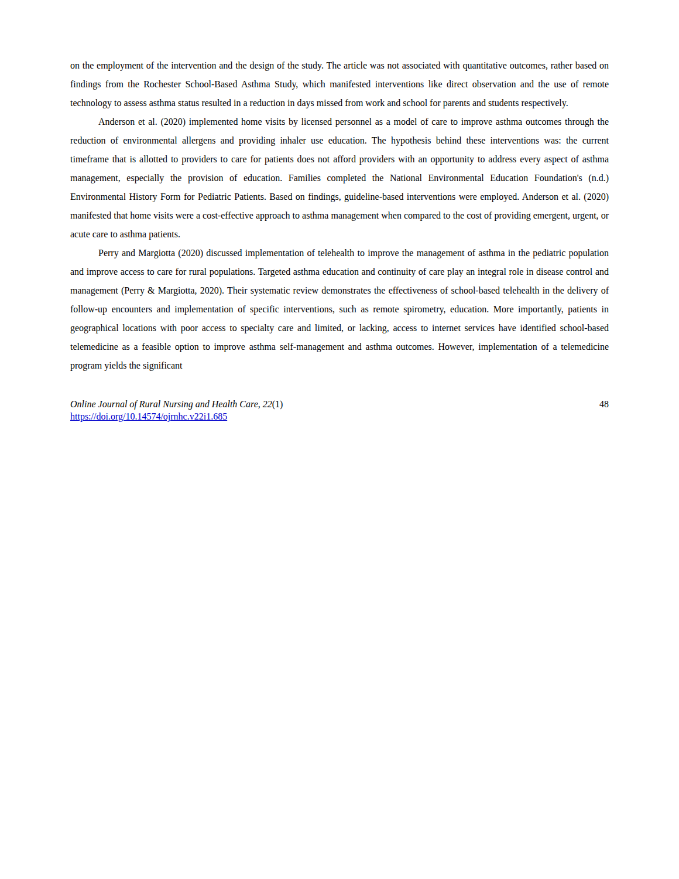on the employment of the intervention and the design of the study. The article was not associated with quantitative outcomes, rather based on findings from the Rochester School-Based Asthma Study, which manifested interventions like direct observation and the use of remote technology to assess asthma status resulted in a reduction in days missed from work and school for parents and students respectively.
Anderson et al. (2020) implemented home visits by licensed personnel as a model of care to improve asthma outcomes through the reduction of environmental allergens and providing inhaler use education. The hypothesis behind these interventions was: the current timeframe that is allotted to providers to care for patients does not afford providers with an opportunity to address every aspect of asthma management, especially the provision of education. Families completed the National Environmental Education Foundation's (n.d.) Environmental History Form for Pediatric Patients. Based on findings, guideline-based interventions were employed. Anderson et al. (2020) manifested that home visits were a cost-effective approach to asthma management when compared to the cost of providing emergent, urgent, or acute care to asthma patients.
Perry and Margiotta (2020) discussed implementation of telehealth to improve the management of asthma in the pediatric population and improve access to care for rural populations. Targeted asthma education and continuity of care play an integral role in disease control and management (Perry & Margiotta, 2020). Their systematic review demonstrates the effectiveness of school-based telehealth in the delivery of follow-up encounters and implementation of specific interventions, such as remote spirometry, education. More importantly, patients in geographical locations with poor access to specialty care and limited, or lacking, access to internet services have identified school-based telemedicine as a feasible option to improve asthma self-management and asthma outcomes. However, implementation of a telemedicine program yields the significant
48 Online Journal of Rural Nursing and Health Care, 22(1)
https://doi.org/10.14574/ojrnhc.v22i1.685